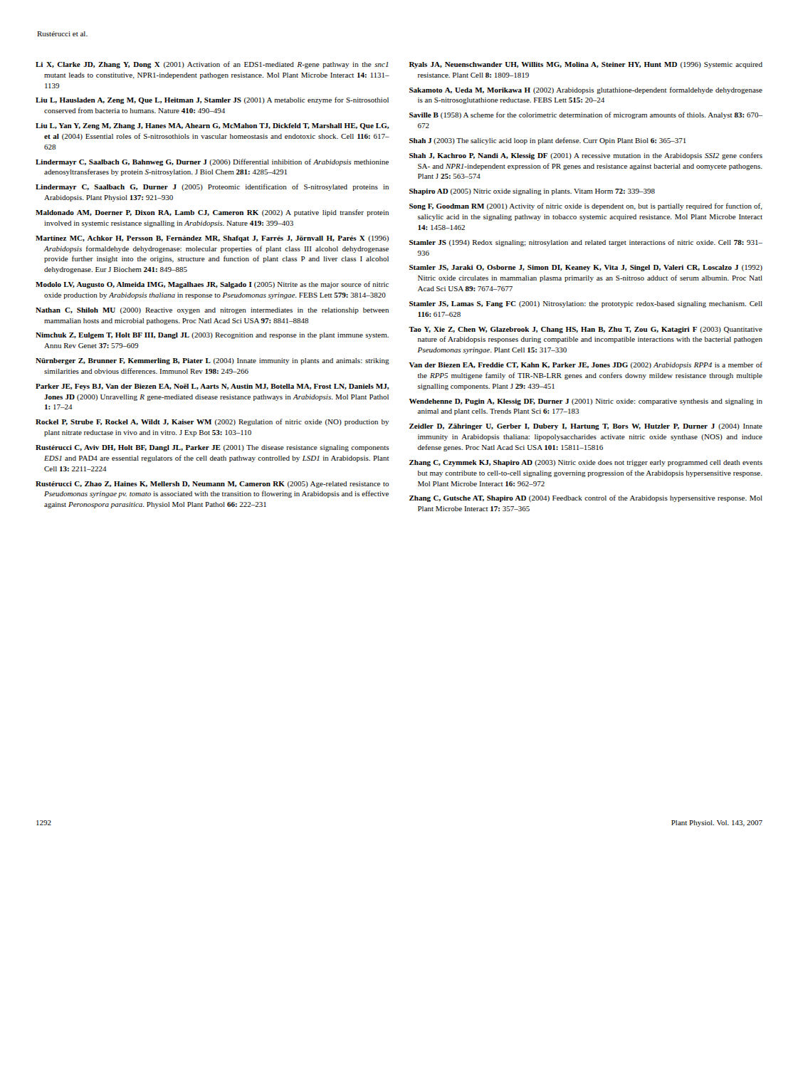Rustérucci et al.
Li X, Clarke JD, Zhang Y, Dong X (2001) Activation of an EDS1-mediated R-gene pathway in the snc1 mutant leads to constitutive, NPR1-independent pathogen resistance. Mol Plant Microbe Interact 14: 1131–1139
Liu L, Hausladen A, Zeng M, Que L, Heitman J, Stamler JS (2001) A metabolic enzyme for S-nitrosothiol conserved from bacteria to humans. Nature 410: 490–494
Liu L, Yan Y, Zeng M, Zhang J, Hanes MA, Ahearn G, McMahon TJ, Dickfeld T, Marshall HE, Que LG, et al (2004) Essential roles of S-nitrosothiols in vascular homeostasis and endotoxic shock. Cell 116: 617–628
Lindermayr C, Saalbach G, Bahnweg G, Durner J (2006) Differential inhibition of Arabidopsis methionine adenosyltransferases by protein S-nitrosylation. J Biol Chem 281: 4285–4291
Lindermayr C, Saalbach G, Durner J (2005) Proteomic identification of S-nitrosylated proteins in Arabidopsis. Plant Physiol 137: 921–930
Maldonado AM, Doerner P, Dixon RA, Lamb CJ, Cameron RK (2002) A putative lipid transfer protein involved in systemic resistance signalling in Arabidopsis. Nature 419: 399–403
Martínez MC, Achkor H, Persson B, Fernández MR, Shafqat J, Farrés J, Jörnvall H, Parés X (1996) Arabidopsis formaldehyde dehydrogenase: molecular properties of plant class III alcohol dehydrogenase provide further insight into the origins, structure and function of plant class P and liver class I alcohol dehydrogenase. Eur J Biochem 241: 849–885
Modolo LV, Augusto O, Almeida IMG, Magalhaes JR, Salgado I (2005) Nitrite as the major source of nitric oxide production by Arabidopsis thaliana in response to Pseudomonas syringae. FEBS Lett 579: 3814–3820
Nathan C, Shiloh MU (2000) Reactive oxygen and nitrogen intermediates in the relationship between mammalian hosts and microbial pathogens. Proc Natl Acad Sci USA 97: 8841–8848
Nimchuk Z, Eulgem T, Holt BF III, Dangl JL (2003) Recognition and response in the plant immune system. Annu Rev Genet 37: 579–609
Nürnberger Z, Brunner F, Kemmerling B, Piater L (2004) Innate immunity in plants and animals: striking similarities and obvious differences. Immunol Rev 198: 249–266
Parker JE, Feys BJ, Van der Biezen EA, Noël L, Aarts N, Austin MJ, Botella MA, Frost LN, Daniels MJ, Jones JD (2000) Unravelling R gene-mediated disease resistance pathways in Arabidopsis. Mol Plant Pathol 1: 17–24
Rockel P, Strube F, Rockel A, Wildt J, Kaiser WM (2002) Regulation of nitric oxide (NO) production by plant nitrate reductase in vivo and in vitro. J Exp Bot 53: 103–110
Rustérucci C, Aviv DH, Holt BF, Dangl JL, Parker JE (2001) The disease resistance signaling components EDS1 and PAD4 are essential regulators of the cell death pathway controlled by LSD1 in Arabidopsis. Plant Cell 13: 2211–2224
Rustérucci C, Zhao Z, Haines K, Mellersh D, Neumann M, Cameron RK (2005) Age-related resistance to Pseudomonas syringae pv. tomato is associated with the transition to flowering in Arabidopsis and is effective against Peronospora parasitica. Physiol Mol Plant Pathol 66: 222–231
Ryals JA, Neuenschwander UH, Willits MG, Molina A, Steiner HY, Hunt MD (1996) Systemic acquired resistance. Plant Cell 8: 1809–1819
Sakamoto A, Ueda M, Morikawa H (2002) Arabidopsis glutathione-dependent formaldehyde dehydrogenase is an S-nitrosoglutathione reductase. FEBS Lett 515: 20–24
Saville B (1958) A scheme for the colorimetric determination of microgram amounts of thiols. Analyst 83: 670–672
Shah J (2003) The salicylic acid loop in plant defense. Curr Opin Plant Biol 6: 365–371
Shah J, Kachroo P, Nandi A, Klessig DF (2001) A recessive mutation in the Arabidopsis SSI2 gene confers SA- and NPR1-independent expression of PR genes and resistance against bacterial and oomycete pathogens. Plant J 25: 563–574
Shapiro AD (2005) Nitric oxide signaling in plants. Vitam Horm 72: 339–398
Song F, Goodman RM (2001) Activity of nitric oxide is dependent on, but is partially required for function of, salicylic acid in the signaling pathway in tobacco systemic acquired resistance. Mol Plant Microbe Interact 14: 1458–1462
Stamler JS (1994) Redox signaling; nitrosylation and related target interactions of nitric oxide. Cell 78: 931–936
Stamler JS, Jaraki O, Osborne J, Simon DI, Keaney K, Vita J, Singel D, Valeri CR, Loscalzo J (1992) Nitric oxide circulates in mammalian plasma primarily as an S-nitroso adduct of serum albumin. Proc Natl Acad Sci USA 89: 7674–7677
Stamler JS, Lamas S, Fang FC (2001) Nitrosylation: the prototypic redox-based signaling mechanism. Cell 116: 617–628
Tao Y, Xie Z, Chen W, Glazebrook J, Chang HS, Han B, Zhu T, Zou G, Katagiri F (2003) Quantitative nature of Arabidopsis responses during compatible and incompatible interactions with the bacterial pathogen Pseudomonas syringae. Plant Cell 15: 317–330
Van der Biezen EA, Freddie CT, Kahn K, Parker JE, Jones JDG (2002) Arabidopsis RPP4 is a member of the RPP5 multigene family of TIR-NB-LRR genes and confers downy mildew resistance through multiple signalling components. Plant J 29: 439–451
Wendehenne D, Pugin A, Klessig DF, Durner J (2001) Nitric oxide: comparative synthesis and signaling in animal and plant cells. Trends Plant Sci 6: 177–183
Zeidler D, Zähringer U, Gerber I, Dubery I, Hartung T, Bors W, Hutzler P, Durner J (2004) Innate immunity in Arabidopsis thaliana: lipopolysaccharides activate nitric oxide synthase (NOS) and induce defense genes. Proc Natl Acad Sci USA 101: 15811–15816
Zhang C, Czymmek KJ, Shapiro AD (2003) Nitric oxide does not trigger early programmed cell death events but may contribute to cell-to-cell signaling governing progression of the Arabidopsis hypersensitive response. Mol Plant Microbe Interact 16: 962–972
Zhang C, Gutsche AT, Shapiro AD (2004) Feedback control of the Arabidopsis hypersensitive response. Mol Plant Microbe Interact 17: 357–365
1292 Plant Physiol. Vol. 143, 2007